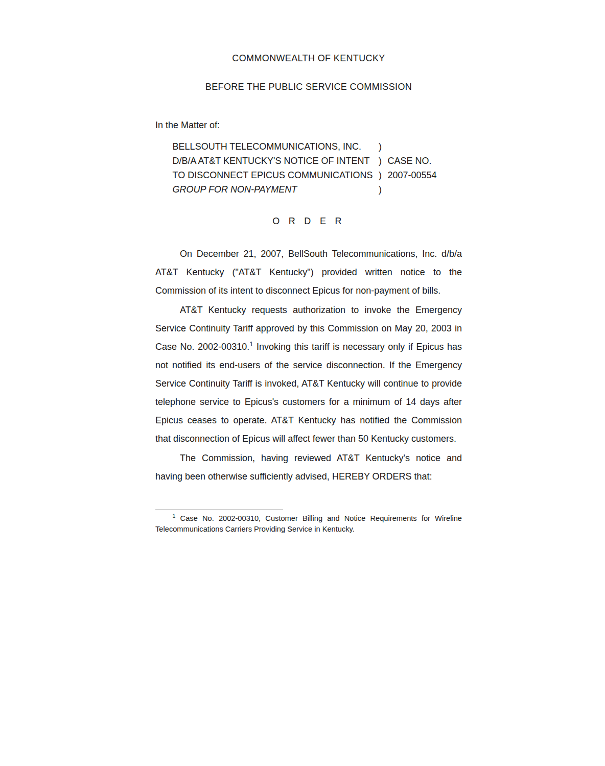COMMONWEALTH OF KENTUCKY
BEFORE THE PUBLIC SERVICE COMMISSION
In the Matter of:
| BELLSOUTH TELECOMMUNICATIONS, INC. | ) | |
| D/B/A AT&T KENTUCKY'S NOTICE OF INTENT | ) | CASE NO. |
| TO DISCONNECT EPICUS COMMUNICATIONS | ) | 2007-00554 |
| GROUP FOR NON-PAYMENT | ) | |
O R D E R
On December 21, 2007, BellSouth Telecommunications, Inc. d/b/a AT&T Kentucky ("AT&T Kentucky") provided written notice to the Commission of its intent to disconnect Epicus for non-payment of bills.
AT&T Kentucky requests authorization to invoke the Emergency Service Continuity Tariff approved by this Commission on May 20, 2003 in Case No. 2002-00310.1 Invoking this tariff is necessary only if Epicus has not notified its end-users of the service disconnection. If the Emergency Service Continuity Tariff is invoked, AT&T Kentucky will continue to provide telephone service to Epicus's customers for a minimum of 14 days after Epicus ceases to operate. AT&T Kentucky has notified the Commission that disconnection of Epicus will affect fewer than 50 Kentucky customers.
The Commission, having reviewed AT&T Kentucky's notice and having been otherwise sufficiently advised, HEREBY ORDERS that:
1 Case No. 2002-00310, Customer Billing and Notice Requirements for Wireline Telecommunications Carriers Providing Service in Kentucky.